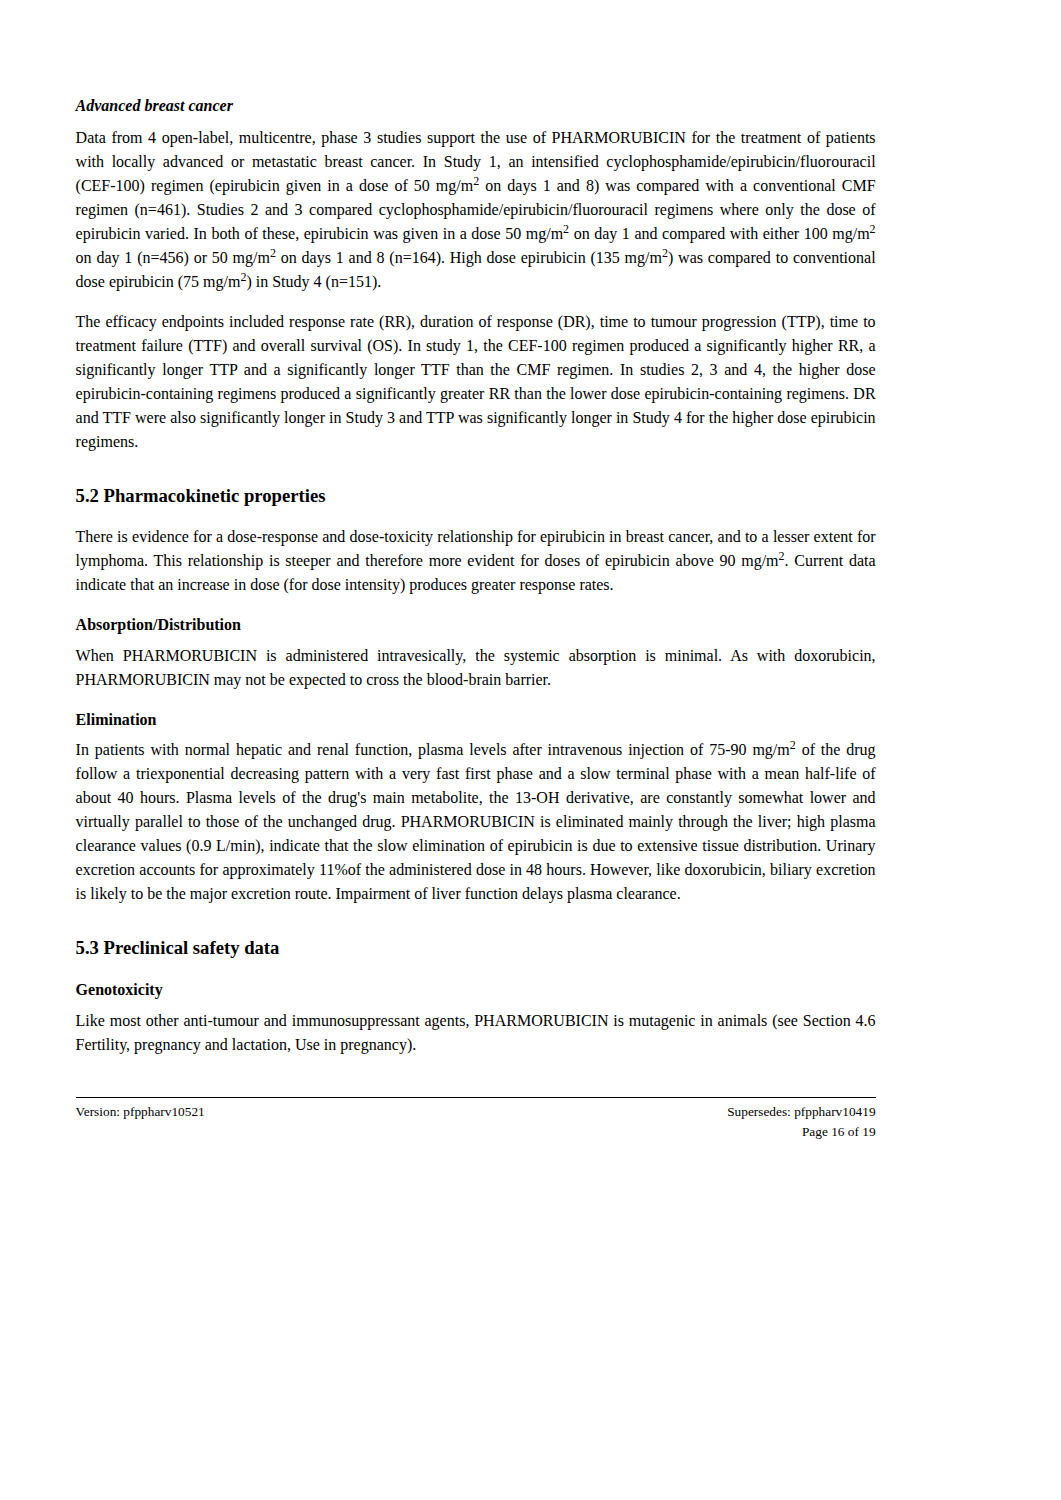Advanced breast cancer
Data from 4 open-label, multicentre, phase 3 studies support the use of PHARMORUBICIN for the treatment of patients with locally advanced or metastatic breast cancer. In Study 1, an intensified cyclophosphamide/epirubicin/fluorouracil (CEF-100) regimen (epirubicin given in a dose of 50 mg/m2 on days 1 and 8) was compared with a conventional CMF regimen (n=461). Studies 2 and 3 compared cyclophosphamide/epirubicin/fluorouracil regimens where only the dose of epirubicin varied. In both of these, epirubicin was given in a dose 50 mg/m2 on day 1 and compared with either 100 mg/m2 on day 1 (n=456) or 50 mg/m2 on days 1 and 8 (n=164). High dose epirubicin (135 mg/m2) was compared to conventional dose epirubicin (75 mg/m2) in Study 4 (n=151).
The efficacy endpoints included response rate (RR), duration of response (DR), time to tumour progression (TTP), time to treatment failure (TTF) and overall survival (OS). In study 1, the CEF-100 regimen produced a significantly higher RR, a significantly longer TTP and a significantly longer TTF than the CMF regimen. In studies 2, 3 and 4, the higher dose epirubicin-containing regimens produced a significantly greater RR than the lower dose epirubicin-containing regimens. DR and TTF were also significantly longer in Study 3 and TTP was significantly longer in Study 4 for the higher dose epirubicin regimens.
5.2 Pharmacokinetic properties
There is evidence for a dose-response and dose-toxicity relationship for epirubicin in breast cancer, and to a lesser extent for lymphoma. This relationship is steeper and therefore more evident for doses of epirubicin above 90 mg/m2. Current data indicate that an increase in dose (for dose intensity) produces greater response rates.
Absorption/Distribution
When PHARMORUBICIN is administered intravesically, the systemic absorption is minimal. As with doxorubicin, PHARMORUBICIN may not be expected to cross the blood-brain barrier.
Elimination
In patients with normal hepatic and renal function, plasma levels after intravenous injection of 75-90 mg/m2 of the drug follow a triexponential decreasing pattern with a very fast first phase and a slow terminal phase with a mean half-life of about 40 hours. Plasma levels of the drug's main metabolite, the 13-OH derivative, are constantly somewhat lower and virtually parallel to those of the unchanged drug. PHARMORUBICIN is eliminated mainly through the liver; high plasma clearance values (0.9 L/min), indicate that the slow elimination of epirubicin is due to extensive tissue distribution. Urinary excretion accounts for approximately 11%of the administered dose in 48 hours. However, like doxorubicin, biliary excretion is likely to be the major excretion route. Impairment of liver function delays plasma clearance.
5.3 Preclinical safety data
Genotoxicity
Like most other anti-tumour and immunosuppressant agents, PHARMORUBICIN is mutagenic in animals (see Section 4.6 Fertility, pregnancy and lactation, Use in pregnancy).
Version: pfppharv10521
Supersedes: pfppharv10419
Page 16 of 19